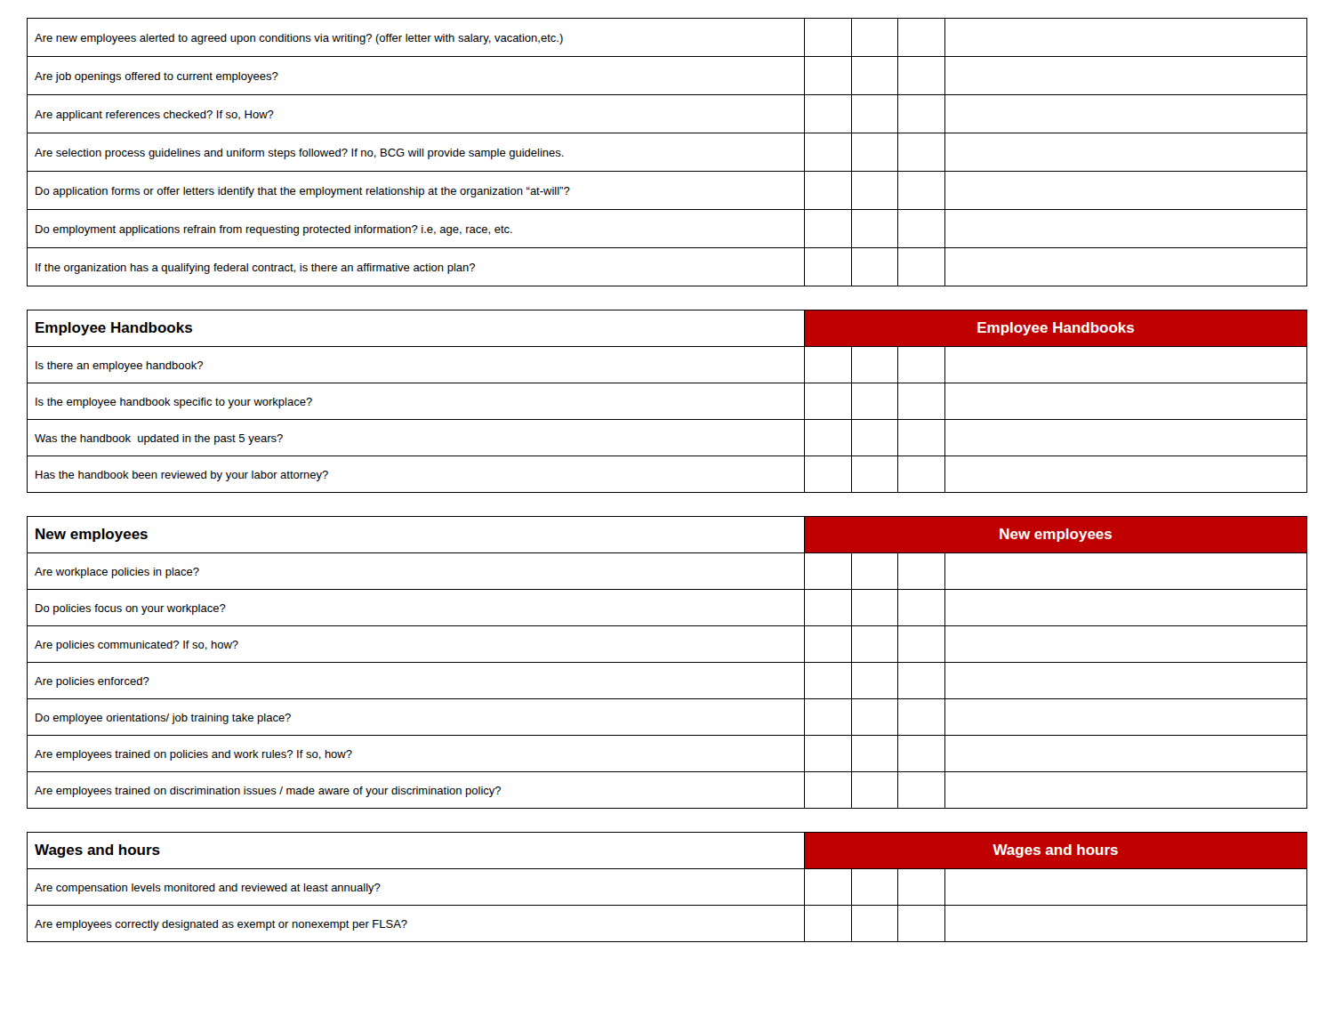| Are new employees alerted to agreed upon conditions via writing? (offer letter with salary, vacation,etc.) | | | | |
| Are job openings offered to current employees? | | | | |
| Are applicant references checked? If so, How? | | | | |
| Are selection process guidelines and uniform steps followed? If no, BCG will provide sample guidelines. | | | | |
| Do application forms or offer letters identify that the employment relationship at the organization “at-will”? | | | | |
| Do employment applications refrain from requesting protected information? i.e, age, race, etc. | | | | |
| If the organization has a qualifying federal contract, is there an affirmative action plan? | | | | |
| Employee Handbooks | Employee Handbooks |
| Is there an employee handbook? | | | | |
| Is the employee handbook specific to your workplace? | | | | |
| Was the handbook updated in the past 5 years? | | | | |
| Has the handbook been reviewed by your labor attorney? | | | | |
| New employees | New employees |
| Are workplace policies in place? | | | | |
| Do policies focus on your workplace? | | | | |
| Are policies communicated? If so, how? | | | | |
| Are policies enforced? | | | | |
| Do employee orientations/ job training take place? | | | | |
| Are employees trained on policies and work rules? If so, how? | | | | |
| Are employees trained on discrimination issues / made aware of your discrimination policy? | | | | |
| Wages and hours | Wages and hours |
| Are compensation levels monitored and reviewed at least annually? | | | | |
| Are employees correctly designated as exempt or nonexempt per FLSA? | | | | |